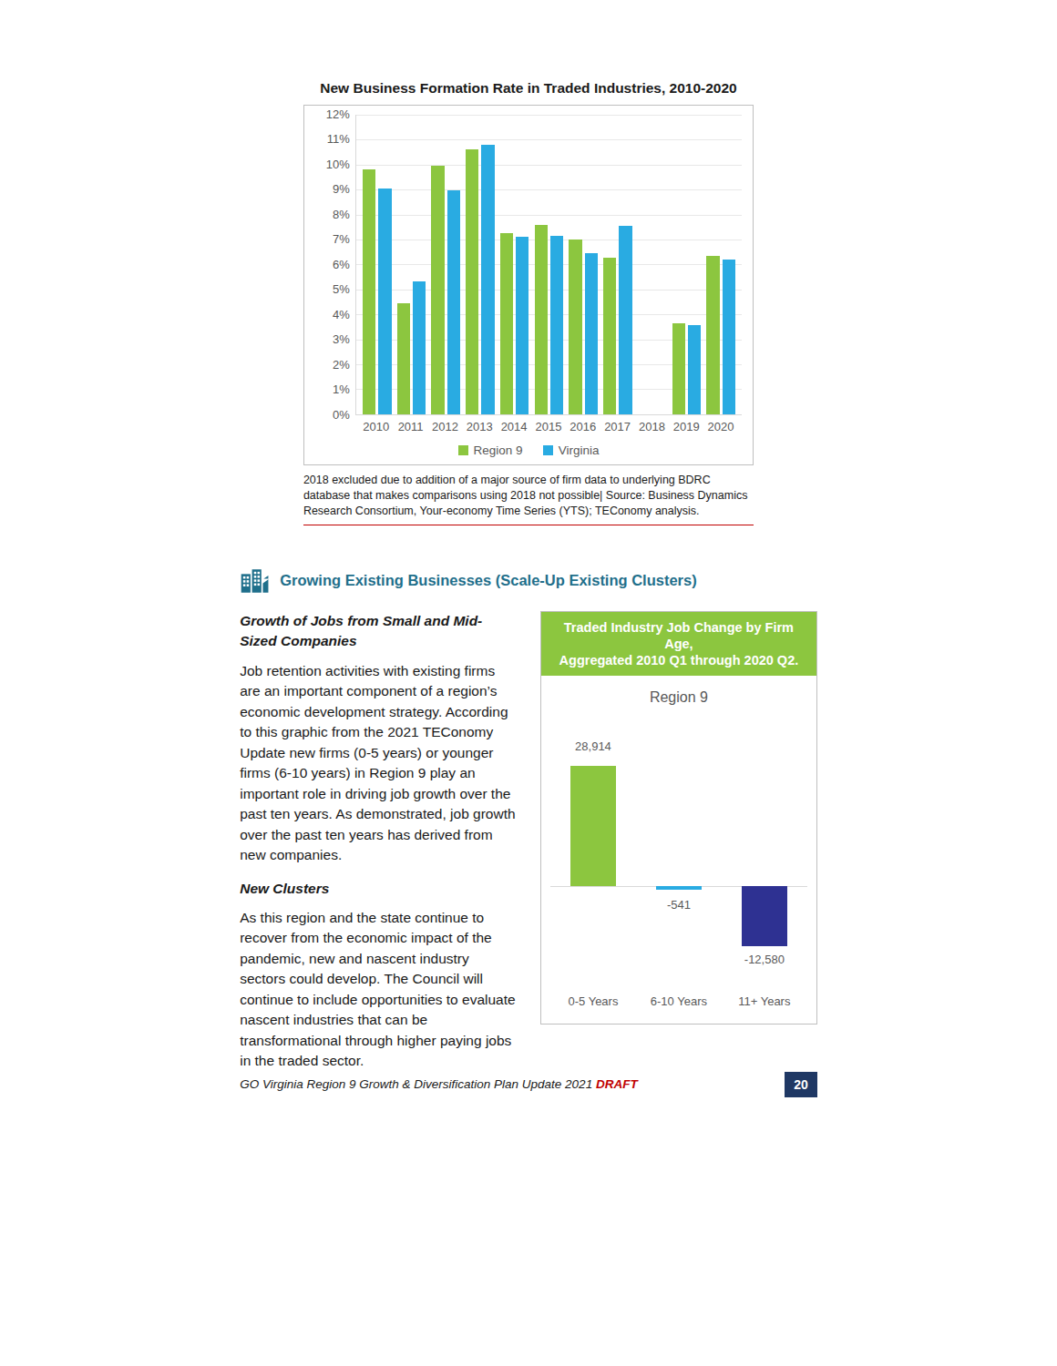New Business Formation Rate in Traded Industries, 2010-2020
12% 11% 10% 9% 8% 7% 6% 5% 4% 3% 2% 1% 0%
20102011201220132014 201520162017201820192020
Region 9 Virginia
2018 excluded due to addition of a major source of firm data to underlying BDRC database that makes comparisons using 2018 not possible| Source: Business Dynamics Research Consortium, Your-economy Time Series (YTS); TEConomy analysis.
Growing Existing Businesses (Scale-Up Existing Clusters)
Growth of Jobs from Small and Mid-Sized Companies
Job retention activities with existing firms are an important component of a region’s economic development strategy. According to this graphic from the 2021 TEConomy Update new firms (0-5 years) or younger firms (6-10 years) in Region 9 play an important role in driving job growth over the past ten years. As demonstrated, job growth over the past ten years has derived from new companies.
New Clusters
As this region and the state continue to recover from the economic impact of the pandemic, new and nascent industry sectors could develop. The Council will continue to include opportunities to evaluate nascent industries that can be transformational through higher paying jobs in the traded sector.
Traded Industry Job Change by Firm Age,
Aggregated 2010 Q1 through 2020 Q2.
Region 9
28,914
-541
-12,580
0-5 Years 6-10 Years 11+ Years
GO Virginia Region 9 Growth & Diversification Plan Update 2021 DRAFT
20